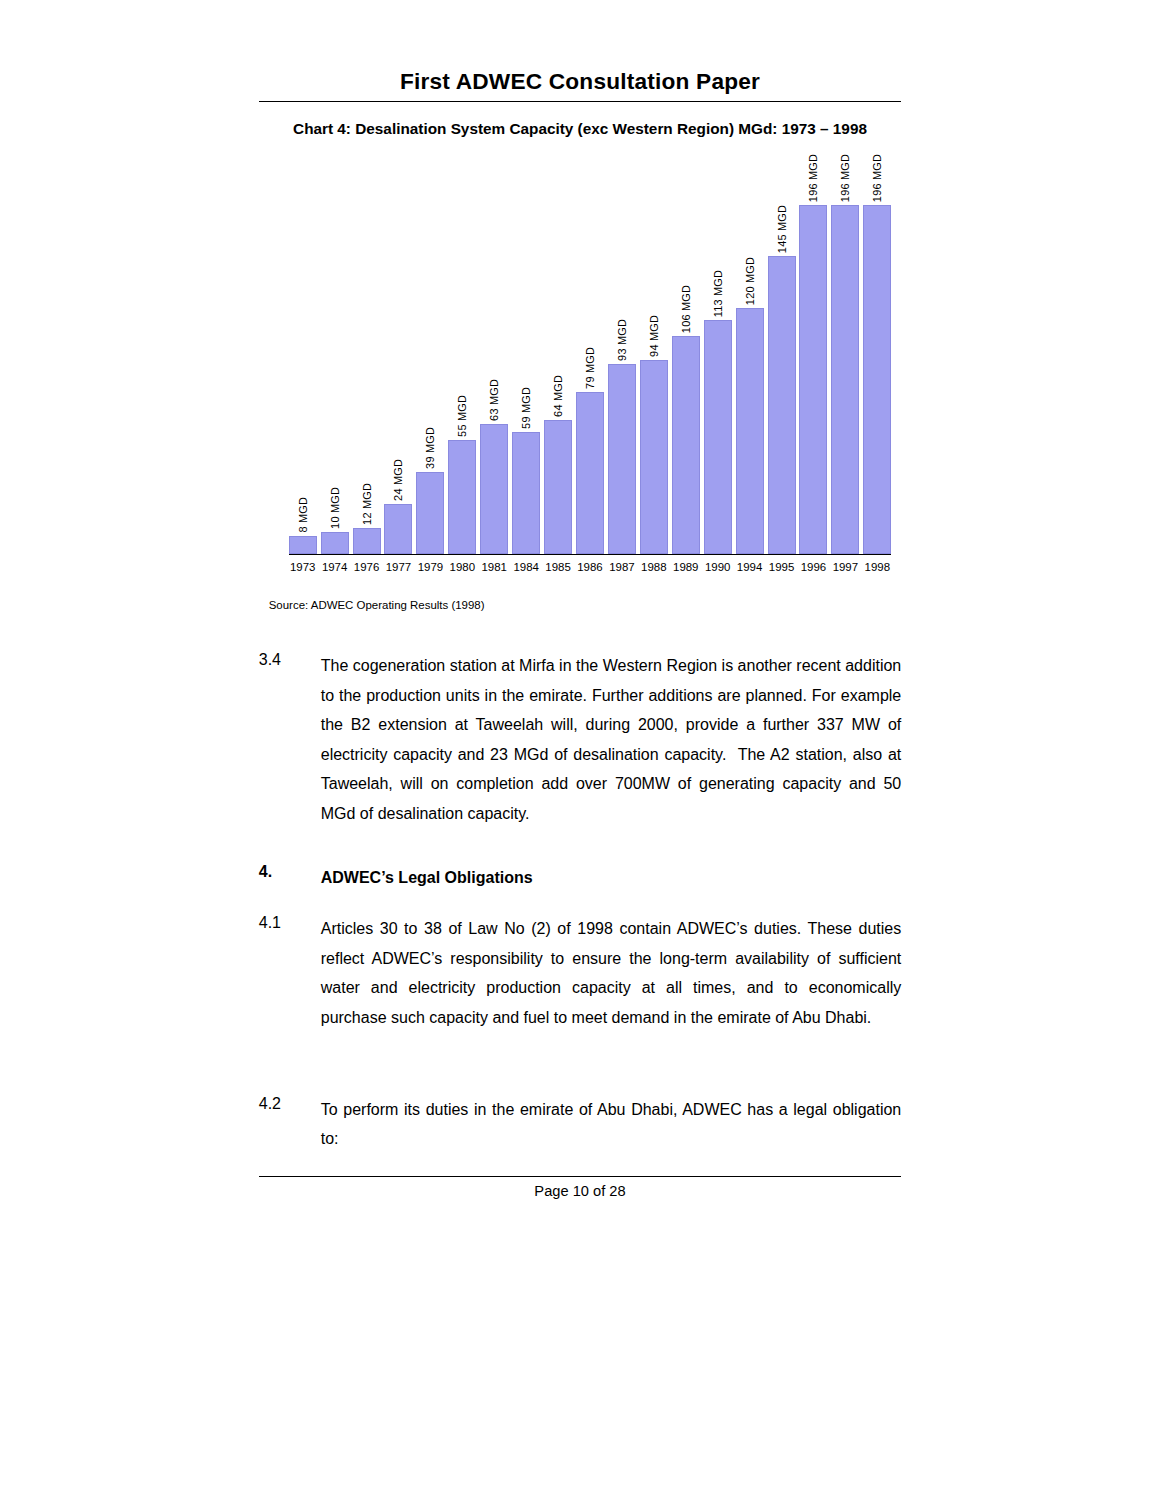First ADWEC Consultation Paper
Chart 4: Desalination System Capacity (exc Western Region) MGd: 1973 – 1998
8 MGD
10 MGD
12 MGD
24 MGD
39 MGD
55 MGD
63 MGD
59 MGD
64 MGD
79 MGD
93 MGD
94 MGD
106 MGD
113 MGD
120 MGD
145 MGD
196 MGD
196 MGD
196 MGD
1973197419761977197919801981198419851986198719881989199019941995199619971998
Source: ADWEC Operating Results (1998)
3.4
The cogeneration station at Mirfa in the Western Region is another recent addition to the production units in the emirate. Further additions are planned. For example the B2 extension at Taweelah will, during 2000, provide a further 337 MW of electricity capacity and 23 MGd of desalination capacity. The A2 station, also at Taweelah, will on completion add over 700MW of generating capacity and 50 MGd of desalination capacity.
4.
ADWEC’s Legal Obligations
4.1
Articles 30 to 38 of Law No (2) of 1998 contain ADWEC’s duties. These duties reflect ADWEC’s responsibility to ensure the long-term availability of sufficient water and electricity production capacity at all times, and to economically purchase such capacity and fuel to meet demand in the emirate of Abu Dhabi.
4.2
To perform its duties in the emirate of Abu Dhabi, ADWEC has a legal obligation to:
Page 10 of 28